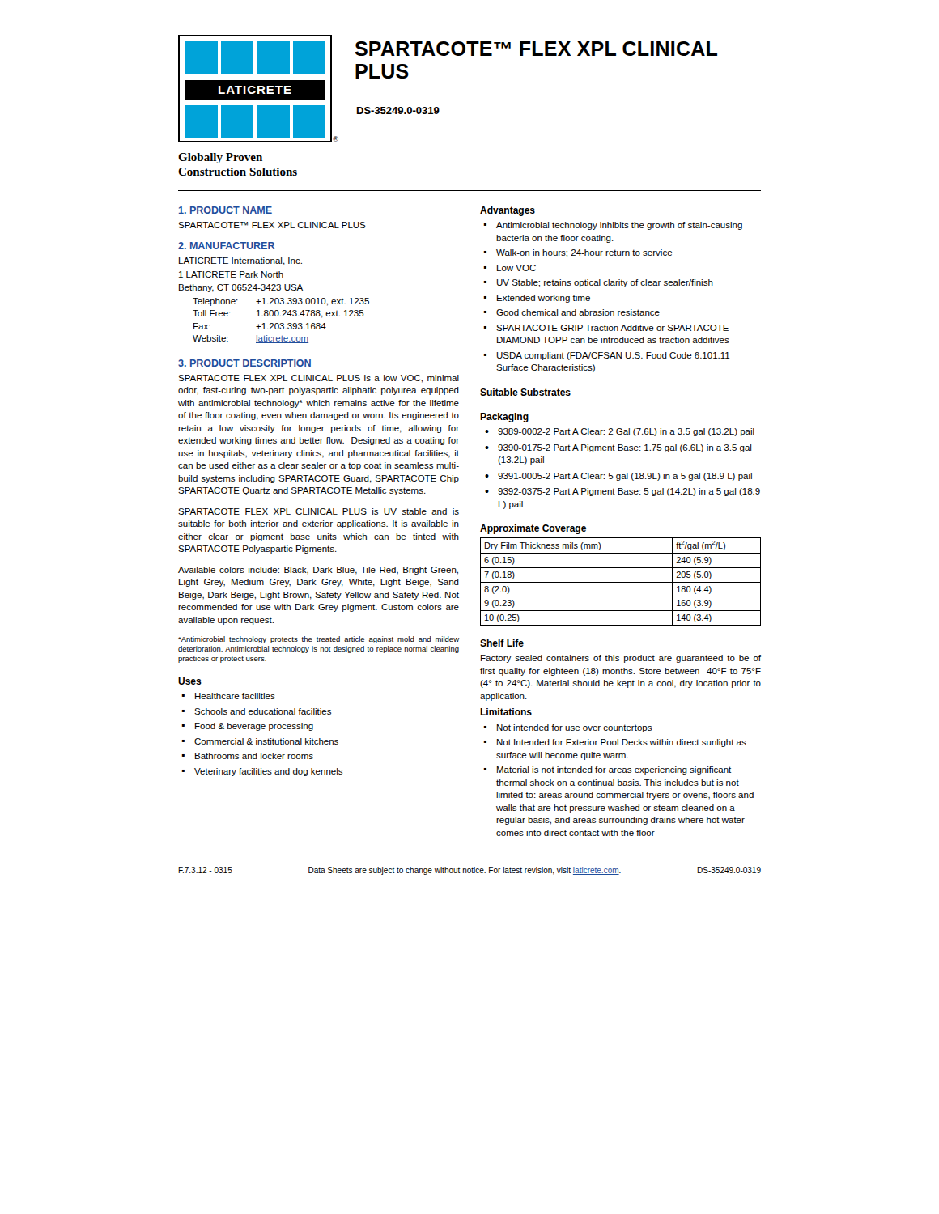LATICRETE
®
Globally Proven
Construction Solutions
SPARTACOTE™ FLEX XPL CLINICAL PLUS
DS-35249.0-0319
1. PRODUCT NAME
SPARTACOTE™ FLEX XPL CLINICAL PLUS
2. MANUFACTURER
LATICRETE International, Inc.
1 LATICRETE Park North
Bethany, CT 06524-3423 USA
Telephone:+1.203.393.0010, ext. 1235
Toll Free: 1.800.243.4788, ext. 1235
Fax:+1.203.393.1684
Website: laticrete.com
3. PRODUCT DESCRIPTION
SPARTACOTE FLEX XPL CLINICAL PLUS is a low VOC, minimal odor, fast-curing two-part polyaspartic aliphatic polyurea equipped with antimicrobial technology* which remains active for the lifetime of the floor coating, even when damaged or worn. Its engineered to retain a low viscosity for longer periods of time, allowing for extended working times and better flow. Designed as a coating for use in hospitals, veterinary clinics, and pharmaceutical facilities, it can be used either as a clear sealer or a top coat in seamless multi-build systems including SPARTACOTE Guard, SPARTACOTE Chip SPARTACOTE Quartz and SPARTACOTE Metallic systems.
SPARTACOTE FLEX XPL CLINICAL PLUS is UV stable and is suitable for both interior and exterior applications. It is available in either clear or pigment base units which can be tinted with SPARTACOTE Polyaspartic Pigments.
Available colors include: Black, Dark Blue, Tile Red, Bright Green, Light Grey, Medium Grey, Dark Grey, White, Light Beige, Sand Beige, Dark Beige, Light Brown, Safety Yellow and Safety Red. Not recommended for use with Dark Grey pigment. Custom colors are available upon request.
*Antimicrobial technology protects the treated article against mold and mildew deterioration. Antimicrobial technology is not designed to replace normal cleaning practices or protect users.
Uses
Healthcare facilities
Schools and educational facilities
Food & beverage processing
Commercial & institutional kitchens
Bathrooms and locker rooms
Veterinary facilities and dog kennels
Advantages
Antimicrobial technology inhibits the growth of stain-causing bacteria on the floor coating.
Walk-on in hours; 24-hour return to service
Low VOC
UV Stable; retains optical clarity of clear sealer/finish
Extended working time
Good chemical and abrasion resistance
SPARTACOTE GRIP Traction Additive or SPARTACOTE DIAMOND TOPP can be introduced as traction additives
USDA compliant (FDA/CFSAN U.S. Food Code 6.101.11 Surface Characteristics)
Suitable Substrates
Packaging
9389-0002-2 Part A Clear: 2 Gal (7.6L) in a 3.5 gal (13.2L) pail
9390-0175-2 Part A Pigment Base: 1.75 gal (6.6L) in a 3.5 gal (13.2L) pail
9391-0005-2 Part A Clear: 5 gal (18.9L) in a 5 gal (18.9 L) pail
9392-0375-2 Part A Pigment Base: 5 gal (14.2L) in a 5 gal (18.9 L) pail
Approximate Coverage
| Dry Film Thickness mils (mm) | ft 2 /gal (m 2 /L) |
| --- | --- |
| 6 (0.15) | 240 (5.9) |
| 7 (0.18) | 205 (5.0) |
| 8 (2.0) | 180 (4.4) |
| 9 (0.23) | 160 (3.9) |
| 10 (0.25) | 140 (3.4) |
Shelf Life
Factory sealed containers of this product are guaranteed to be of first quality for eighteen (18) months. Store between 40°F to 75°F (4° to 24°C). Material should be kept in a cool, dry location prior to application.
Limitations
Not intended for use over countertops
Not Intended for Exterior Pool Decks within direct sunlight as surface will become quite warm.
Material is not intended for areas experiencing significant thermal shock on a continual basis. This includes but is not limited to: areas around commercial fryers or ovens, floors and walls that are hot pressure washed or steam cleaned on a regular basis, and areas surrounding drains where hot water comes into direct contact with the floor
F.7.3.12 - 0315
Data Sheets are subject to change without notice. For latest revision, visit laticrete.com.
DS-35249.0-0319